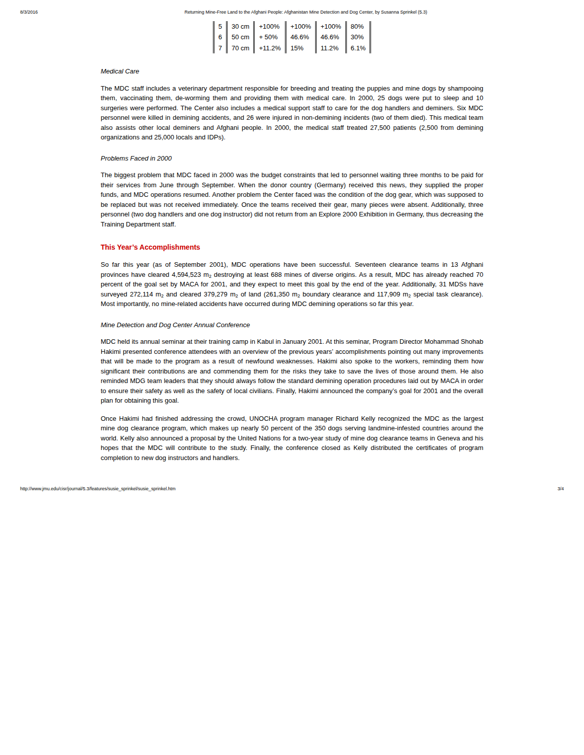8/3/2016
Returning Mine-Free Land to the Afghani People: Afghanistan Mine Detection and Dog Center, by Susanna Sprinkel (5.3)
| 5 | 30 cm | +100% | +100% | +100% | 80% |
| 6 | 50 cm | + 50% | 46.6% | 46.6% | 30% |
| 7 | 70 cm | +11.2% | 15% | 11.2% | 6.1% |
Medical Care
The MDC staff includes a veterinary department responsible for breeding and treating the puppies and mine dogs by shampooing them, vaccinating them, de-worming them and providing them with medical care. In 2000, 25 dogs were put to sleep and 10 surgeries were performed. The Center also includes a medical support staff to care for the dog handlers and deminers. Six MDC personnel were killed in demining accidents, and 26 were injured in non-demining incidents (two of them died). This medical team also assists other local deminers and Afghani people. In 2000, the medical staff treated 27,500 patients (2,500 from demining organizations and 25,000 locals and IDPs).
Problems Faced in 2000
The biggest problem that MDC faced in 2000 was the budget constraints that led to personnel waiting three months to be paid for their services from June through September. When the donor country (Germany) received this news, they supplied the proper funds, and MDC operations resumed. Another problem the Center faced was the condition of the dog gear, which was supposed to be replaced but was not received immediately. Once the teams received their gear, many pieces were absent. Additionally, three personnel (two dog handlers and one dog instructor) did not return from an Explore 2000 Exhibition in Germany, thus decreasing the Training Department staff.
This Year’s Accomplishments
So far this year (as of September 2001), MDC operations have been successful. Seventeen clearance teams in 13 Afghani provinces have cleared 4,594,523 m2 destroying at least 688 mines of diverse origins. As a result, MDC has already reached 70 percent of the goal set by MACA for 2001, and they expect to meet this goal by the end of the year. Additionally, 31 MDSs have surveyed 272,114 m2 and cleared 379,279 m2 of land (261,350 m2 boundary clearance and 117,909 m2 special task clearance). Most importantly, no mine-related accidents have occurred during MDC demining operations so far this year.
Mine Detection and Dog Center Annual Conference
MDC held its annual seminar at their training camp in Kabul in January 2001. At this seminar, Program Director Mohammad Shohab Hakimi presented conference attendees with an overview of the previous years’ accomplishments pointing out many improvements that will be made to the program as a result of newfound weaknesses. Hakimi also spoke to the workers, reminding them how significant their contributions are and commending them for the risks they take to save the lives of those around them. He also reminded MDG team leaders that they should always follow the standard demining operation procedures laid out by MACA in order to ensure their safety as well as the safety of local civilians. Finally, Hakimi announced the company’s goal for 2001 and the overall plan for obtaining this goal.
Once Hakimi had finished addressing the crowd, UNOCHA program manager Richard Kelly recognized the MDC as the largest mine dog clearance program, which makes up nearly 50 percent of the 350 dogs serving landmine-infested countries around the world. Kelly also announced a proposal by the United Nations for a two-year study of mine dog clearance teams in Geneva and his hopes that the MDC will contribute to the study. Finally, the conference closed as Kelly distributed the certificates of program completion to new dog instructors and handlers.
http://www.jmu.edu/cisr/journal/5.3/features/susie_sprinkel/susie_sprinkel.htm
3/4